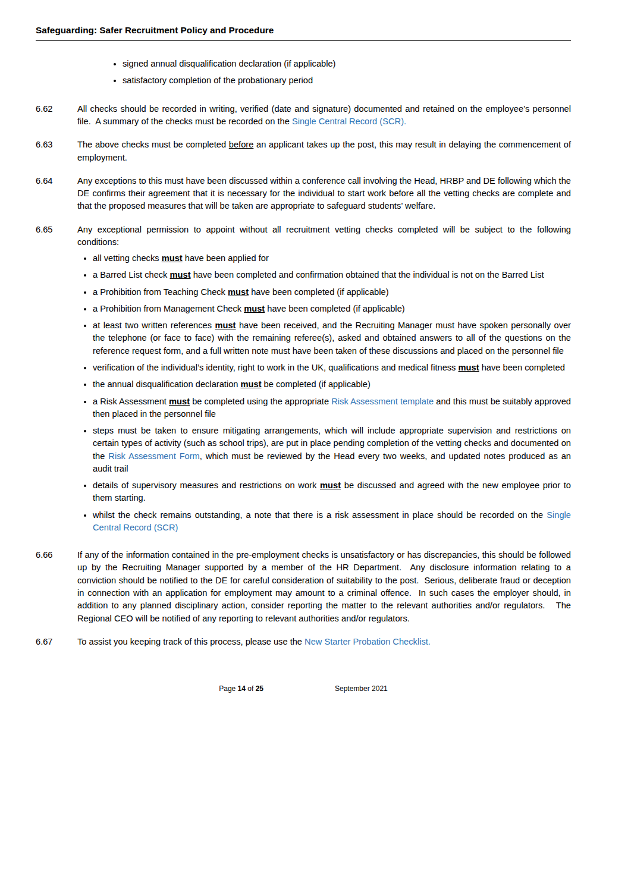Safeguarding: Safer Recruitment Policy and Procedure
signed annual disqualification declaration (if applicable)
satisfactory completion of the probationary period
6.62
All checks should be recorded in writing, verified (date and signature) documented and retained on the employee’s personnel file. A summary of the checks must be recorded on the Single Central Record (SCR).
6.63
The above checks must be completed before an applicant takes up the post, this may result in delaying the commencement of employment.
6.64
Any exceptions to this must have been discussed within a conference call involving the Head, HRBP and DE following which the DE confirms their agreement that it is necessary for the individual to start work before all the vetting checks are complete and that the proposed measures that will be taken are appropriate to safeguard students’ welfare.
6.65
Any exceptional permission to appoint without all recruitment vetting checks completed will be subject to the following conditions:
all vetting checks must have been applied for
a Barred List check must have been completed and confirmation obtained that the individual is not on the Barred List
a Prohibition from Teaching Check must have been completed (if applicable)
a Prohibition from Management Check must have been completed (if applicable)
at least two written references must have been received, and the Recruiting Manager must have spoken personally over the telephone (or face to face) with the remaining referee(s), asked and obtained answers to all of the questions on the reference request form, and a full written note must have been taken of these discussions and placed on the personnel file
verification of the individual’s identity, right to work in the UK, qualifications and medical fitness must have been completed
the annual disqualification declaration must be completed (if applicable)
a Risk Assessment must be completed using the appropriate Risk Assessment template and this must be suitably approved then placed in the personnel file
steps must be taken to ensure mitigating arrangements, which will include appropriate supervision and restrictions on certain types of activity (such as school trips), are put in place pending completion of the vetting checks and documented on the Risk Assessment Form, which must be reviewed by the Head every two weeks, and updated notes produced as an audit trail
details of supervisory measures and restrictions on work must be discussed and agreed with the new employee prior to them starting.
whilst the check remains outstanding, a note that there is a risk assessment in place should be recorded on the Single Central Record (SCR)
6.66
If any of the information contained in the pre-employment checks is unsatisfactory or has discrepancies, this should be followed up by the Recruiting Manager supported by a member of the HR Department. Any disclosure information relating to a conviction should be notified to the DE for careful consideration of suitability to the post. Serious, deliberate fraud or deception in connection with an application for employment may amount to a criminal offence. In such cases the employer should, in addition to any planned disciplinary action, consider reporting the matter to the relevant authorities and/or regulators. The Regional CEO will be notified of any reporting to relevant authorities and/or regulators.
6.67
To assist you keeping track of this process, please use the New Starter Probation Checklist.
Page 14 of 25 September 2021